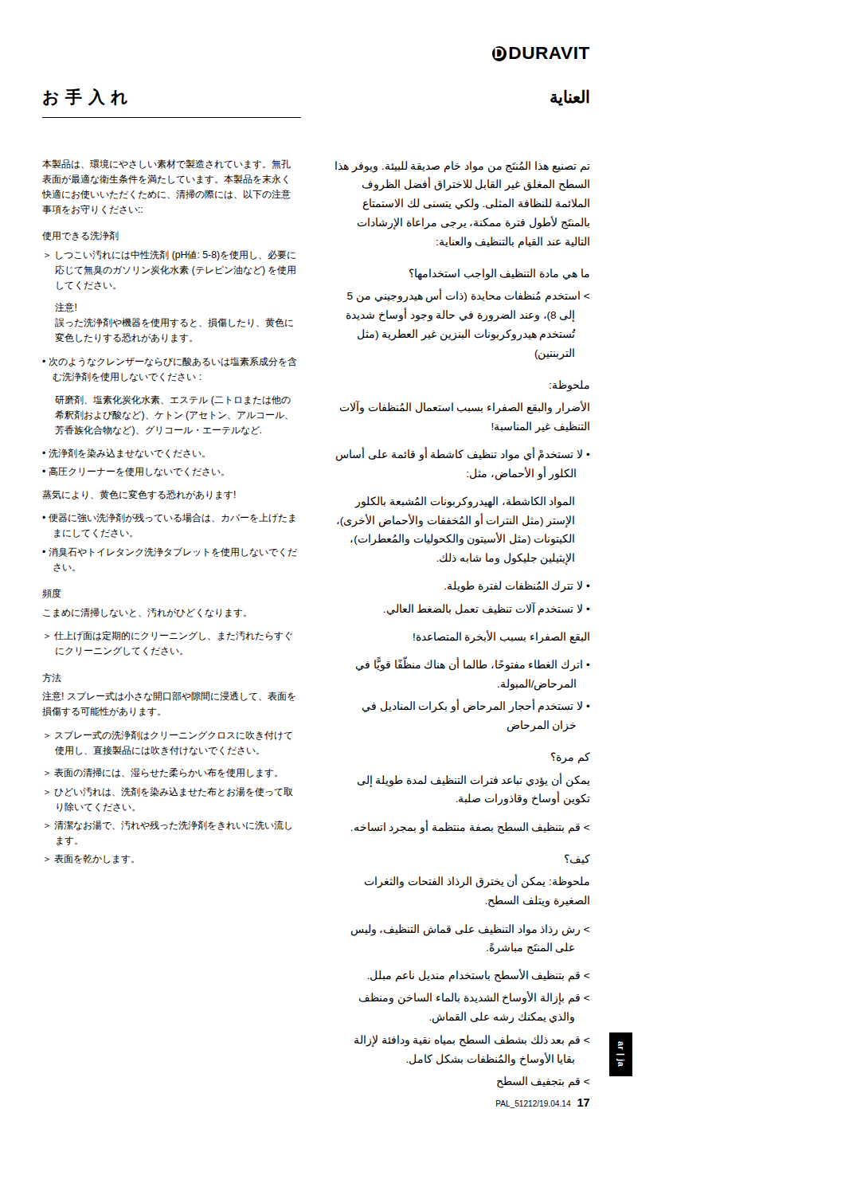DDURAVIT
お手入れ
العناية
本製品は、環境にやさしい素材で製造されています。無孔表面が最適な衛生条件を満たしています。本製品を末永く快適にお使いいただくために、清掃の際には、以下の注意事項をお守りください::
使用できる洗浄剤
しつこい汚れには中性洗剤 (pH値: 5-8)を使用し、必要に応じて無臭のガソリン炭化水素 (テレピン油など) を使用してください。
注意!
誤った洗浄剤や機器を使用すると、損傷したり、黄色に変色したりする恐れがあります。
次のようなクレンザーならびに酸あるいは塩素系成分を含む洗浄剤を使用しないでください :
研磨剤、塩素化炭化水素、エステル (二トロまたは他の希釈剤および酸など)、ケトン (アセトン、アルコール、芳香族化合物など)、グリコール・エーテルなど.
洗浄剤を染み込ませないでください。
高圧クリーナーを使用しないでください。
蒸気により、黄色に変色する恐れがあります!
便器に強い洗浄剤が残っている場合は、カバーを上げたままにしてください。
消臭石やトイレタンク洗浄タブレットを使用しないでください。
頻度
こまめに清掃しないと、汚れがひどくなります。
仕上げ面は定期的にクリーニングし、また汚れたらすぐにクリーニングしてください。
方法
注意! スプレー式は小さな開口部や隙間に浸透して、表面を損傷する可能性があります。
スプレー式の洗浄剤はクリーニングクロスに吹き付けて使用し、直接製品には吹き付けないでください。
表面の清掃には、湿らせた柔らかい布を使用します。
ひどい汚れは、洗剤を染み込ませた布とお湯を使って取り除いてください。
清潔なお湯で、汚れや残った洗浄剤をきれいに洗い流します。
表面を乾かします。
تم تصنيع هذا المُنتَج من مواد خام صديقة للبيئة. ويوفر هذا السطح المغلق غير القابل للاختراق أفضل الظروف الملائمة للنظافة المثلى. ولكي يتسنى لك الاستمتاع بالمنتَج لأطول فترة ممكنة، يرجى مراعاة الإرشادات التالية عند القيام بالتنظيف والعناية:
ما هي مادة التنظيف الواجب استخدامها؟
استخدم مُنظفات محايدة (ذات أس هيدروجيني من 5 إلى 8)، وعند الضرورة في حالة وجود أوساخ شديدة تُستخدم هيدروكربونات البنزين غير العطرية (مثل التربنتين)
ملحوظة:
الأضرار والبقع الصفراء بسبب استعمال المُنظفات وآلات التنظيف غير المناسبة!
لا تستخدمْ أي مواد تنظيف كاشطة أو قائمة على أساس الكلور أو الأحماض، مثل:
المواد الكاشطة، الهيدروكربونات المُشبعة بالكلور الإستر (مثل النترات أو المُخففات والأحماض الأخرى)، الكيتونات (مثل الأسيتون والكحوليات والمُعطرات)، الإيثيلين جليكول وما شابه ذلك.
لا تترك المُنظفات لفترة طويلة.
لا تستخدم آلات تنظيف تعمل بالضغط العالي.
البقع الصفراء بسبب الأبخرة المتصاعدة!
اترك الغطاء مفتوحًا، طالما أن هناك منظّفًا قويًّا في المرحاض/المبولة.
لا تستخدم أحجار المرحاض أو بكرات المناديل في خزان المرحاض
كم مرة؟
يمكن أن يؤدي تباعد فترات التنظيف لمدة طويلة إلى تكوين أوساخ وقاذورات صلبة.
قم بتنظيف السطح بصفة منتظمة أو بمجرد اتساخه.
كيف؟
ملحوظة: يمكن أن يخترق الرذاذ الفتحات والثغرات الصغيرة ويتلف السطح.
رش رذاذ مواد التنظيف على قماش التنظيف، وليس على المنتَج مباشرةً.
قم بتنظيف الأسطح باستخدام منديل ناعم مبلل.
قم بإزالة الأوساخ الشديدة بالماء الساخن ومنظف والذي يمكنك رشه على القماش.
قم بعد ذلك بشطف السطح بمياه نقية ودافئة لإزالة بقايا الأوساخ والمُنظفات بشكل كامل.
قم بتجفيف السطح
ar | ja
PAL_51212/19.04.14 17